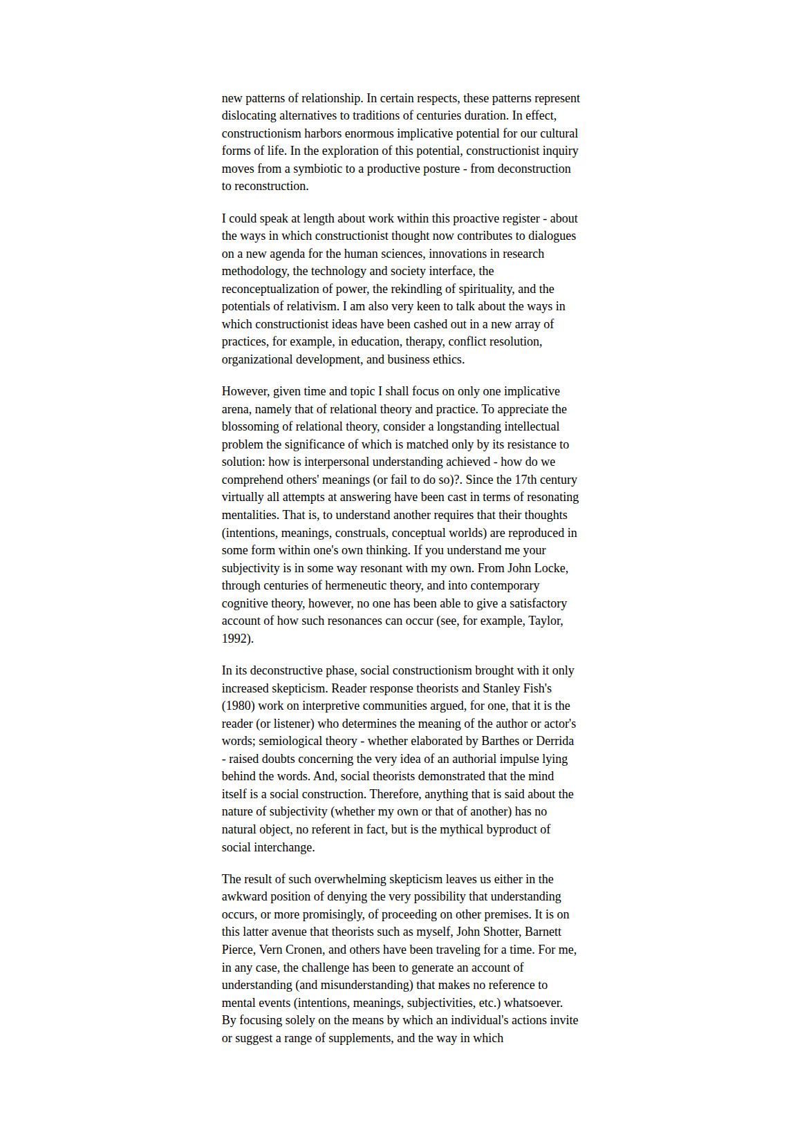new patterns of relationship. In certain respects, these patterns represent dislocating alternatives to traditions of centuries duration. In effect, constructionism harbors enormous implicative potential for our cultural forms of life. In the exploration of this potential, constructionist inquiry moves from a symbiotic to a productive posture - from deconstruction to reconstruction.
I could speak at length about work within this proactive register - about the ways in which constructionist thought now contributes to dialogues on a new agenda for the human sciences, innovations in research methodology, the technology and society interface, the reconceptualization of power, the rekindling of spirituality, and the potentials of relativism. I am also very keen to talk about the ways in which constructionist ideas have been cashed out in a new array of practices, for example, in education, therapy, conflict resolution, organizational development, and business ethics.
However, given time and topic I shall focus on only one implicative arena, namely that of relational theory and practice. To appreciate the blossoming of relational theory, consider a longstanding intellectual problem the significance of which is matched only by its resistance to solution: how is interpersonal understanding achieved - how do we comprehend others' meanings (or fail to do so)?. Since the 17th century virtually all attempts at answering have been cast in terms of resonating mentalities. That is, to understand another requires that their thoughts (intentions, meanings, construals, conceptual worlds) are reproduced in some form within one's own thinking. If you understand me your subjectivity is in some way resonant with my own. From John Locke, through centuries of hermeneutic theory, and into contemporary cognitive theory, however, no one has been able to give a satisfactory account of how such resonances can occur (see, for example, Taylor, 1992).
In its deconstructive phase, social constructionism brought with it only increased skepticism. Reader response theorists and Stanley Fish's (1980) work on interpretive communities argued, for one, that it is the reader (or listener) who determines the meaning of the author or actor's words; semiological theory - whether elaborated by Barthes or Derrida - raised doubts concerning the very idea of an authorial impulse lying behind the words. And, social theorists demonstrated that the mind itself is a social construction. Therefore, anything that is said about the nature of subjectivity (whether my own or that of another) has no natural object, no referent in fact, but is the mythical byproduct of social interchange.
The result of such overwhelming skepticism leaves us either in the awkward position of denying the very possibility that understanding occurs, or more promisingly, of proceeding on other premises. It is on this latter avenue that theorists such as myself, John Shotter, Barnett Pierce, Vern Cronen, and others have been traveling for a time. For me, in any case, the challenge has been to generate an account of understanding (and misunderstanding) that makes no reference to mental events (intentions, meanings, subjectivities, etc.) whatsoever. By focusing solely on the means by which an individual's actions invite or suggest a range of supplements, and the way in which